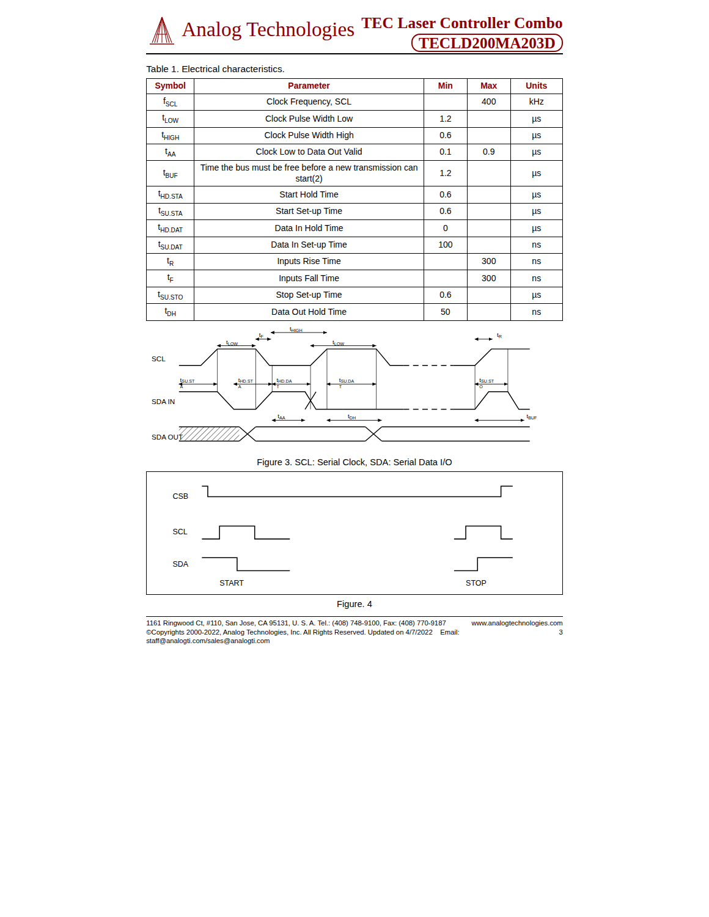Analog Technologies
TEC Laser Controller Combo
TECLD200MA203D
Table 1. Electrical characteristics.
| Symbol | Parameter | Min | Max | Units |
| --- | --- | --- | --- | --- |
| f SCL | Clock Frequency, SCL | | 400 | kHz |
| t LOW | Clock Pulse Width Low | 1.2 | | µs |
| t HIGH | Clock Pulse Width High | 0.6 | | µs |
| t AA | Clock Low to Data Out Valid | 0.1 | 0.9 | µs |
| t BUF | Time the bus must be free before a new transmission can start(2) | 1.2 | | µs |
| t HD.STA | Start Hold Time | 0.6 | | µs |
| t SU.STA | Start Set-up Time | 0.6 | | µs |
| t HD.DAT | Data In Hold Time | 0 | | µs |
| t SU.DAT | Data In Set-up Time | 100 | | ns |
| t R | Inputs Rise Time | | 300 | ns |
| t F | Inputs Fall Time | | 300 | ns |
| t SU.STO | Stop Set-up Time | 0.6 | | µs |
| t DH | Data Out Hold Time | 50 | | ns |
SCL SDA IN SDA OUT tF tHIGH tLOW tLOW tR tSU.ST A tHD.ST A tHD.DA T tSU.DA T tSU.ST O tAA tDH tBUF
Figure 3. SCL: Serial Clock, SDA: Serial Data I/O
CSB SCL SDA START STOP
Figure. 4
1161 Ringwood Ct, #110, San Jose, CA 95131, U. S. A. Tel.: (408) 748-9100, Fax: (408) 770-9187 www.analogtechnologies.com
©Copyrights 2000-2022, Analog Technologies, Inc. All Rights Reserved. Updated on 4/7/2022 Email: staff@analogti.com/sales@analogti.com 3